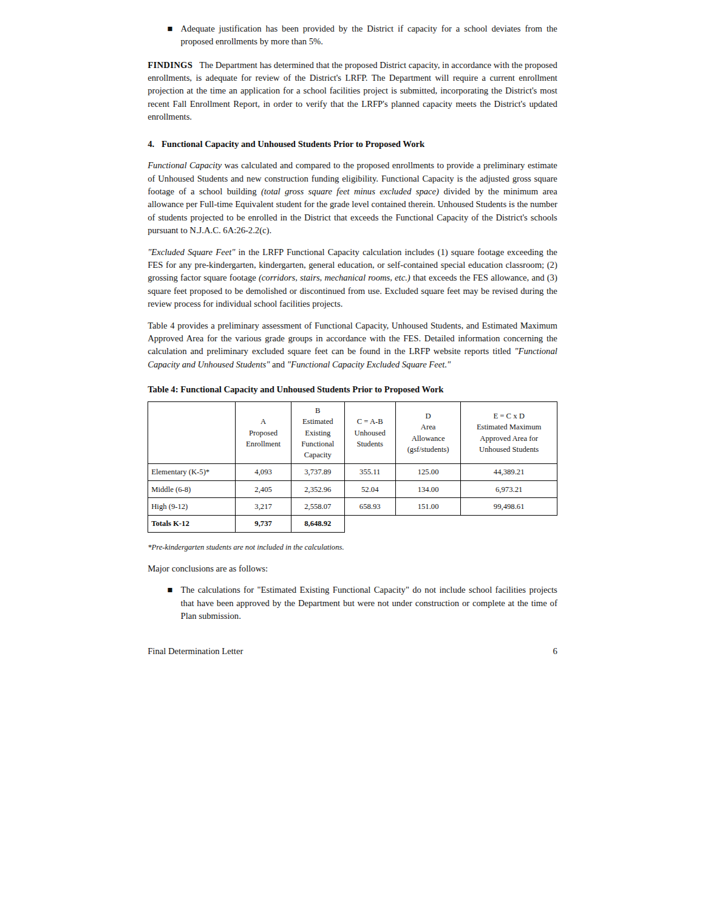■ Adequate justification has been provided by the District if capacity for a school deviates from the proposed enrollments by more than 5%.
FINDINGS The Department has determined that the proposed District capacity, in accordance with the proposed enrollments, is adequate for review of the District's LRFP. The Department will require a current enrollment projection at the time an application for a school facilities project is submitted, incorporating the District's most recent Fall Enrollment Report, in order to verify that the LRFP's planned capacity meets the District's updated enrollments.
4. Functional Capacity and Unhoused Students Prior to Proposed Work
Functional Capacity was calculated and compared to the proposed enrollments to provide a preliminary estimate of Unhoused Students and new construction funding eligibility. Functional Capacity is the adjusted gross square footage of a school building (total gross square feet minus excluded space) divided by the minimum area allowance per Full-time Equivalent student for the grade level contained therein. Unhoused Students is the number of students projected to be enrolled in the District that exceeds the Functional Capacity of the District's schools pursuant to N.J.A.C. 6A:26-2.2(c).
"Excluded Square Feet" in the LRFP Functional Capacity calculation includes (1) square footage exceeding the FES for any pre-kindergarten, kindergarten, general education, or self-contained special education classroom; (2) grossing factor square footage (corridors, stairs, mechanical rooms, etc.) that exceeds the FES allowance, and (3) square feet proposed to be demolished or discontinued from use. Excluded square feet may be revised during the review process for individual school facilities projects.
Table 4 provides a preliminary assessment of Functional Capacity, Unhoused Students, and Estimated Maximum Approved Area for the various grade groups in accordance with the FES. Detailed information concerning the calculation and preliminary excluded square feet can be found in the LRFP website reports titled "Functional Capacity and Unhoused Students" and "Functional Capacity Excluded Square Feet."
Table 4: Functional Capacity and Unhoused Students Prior to Proposed Work
| | A Proposed Enrollment | B Estimated Existing Functional Capacity | C = A-B Unhoused Students | D Area Allowance (gsf/students) | E = C x D Estimated Maximum Approved Area for Unhoused Students |
| --- | --- | --- | --- | --- | --- |
| Elementary (K-5)* | 4,093 | 3,737.89 | 355.11 | 125.00 | 44,389.21 |
| Middle (6-8) | 2,405 | 2,352.96 | 52.04 | 134.00 | 6,973.21 |
| High (9-12) | 3,217 | 2,558.07 | 658.93 | 151.00 | 99,498.61 |
| Totals K-12 | 9,737 | 8,648.92 | | | |
*Pre-kindergarten students are not included in the calculations.
Major conclusions are as follows:
■ The calculations for "Estimated Existing Functional Capacity" do not include school facilities projects that have been approved by the Department but were not under construction or complete at the time of Plan submission.
Final Determination Letter 6